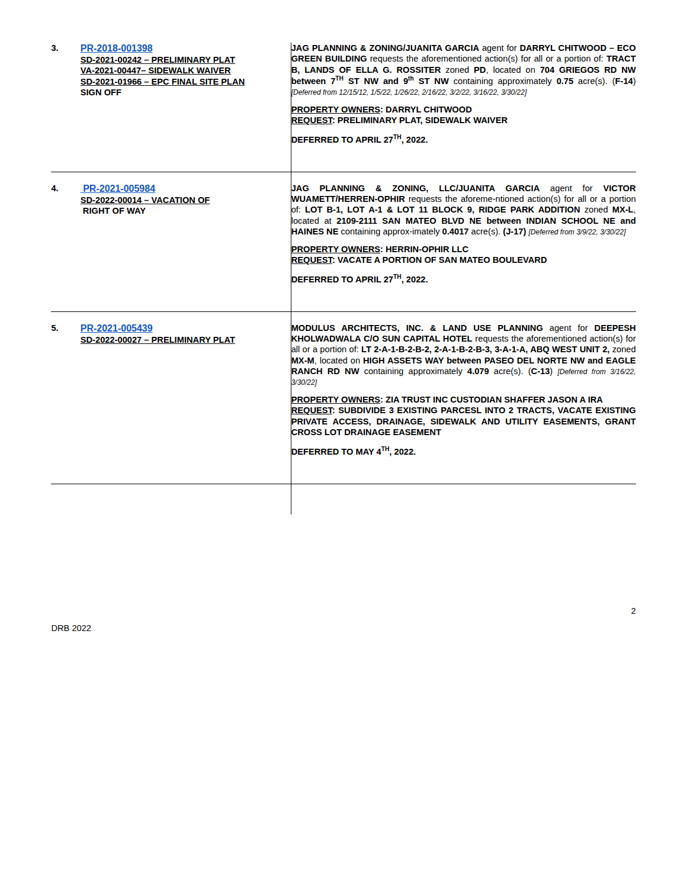| 3. | PR-2018-001398 SD-2021-00242 – PRELIMINARY PLAT VA-2021-00447 – SIDEWALK WAIVER SD-2021-01966 – EPC FINAL SITE PLAN SIGN OFF | JAG PLANNING & ZONING/JUANITA GARCIA agent for DARRYL CHITWOOD – ECO GREEN BUILDING requests the aforementioned action(s) for all or a portion of: TRACT B, LANDS OF ELLA G. ROSSITER zoned PD , located on 704 GRIEGOS RD NW between 7 TH ST NW and 9 th ST NW containing approximately 0.75 acre(s). ( F-14 ) [Deferred from 12/15/12, 1/5/22, 1/26/22, 2/16/22, 3/2/22, 3/16/22, 3/30/22] PROPERTY OWNERS : DARRYL CHITWOOD REQUEST : PRELIMINARY PLAT, SIDEWALK WAIVER DEFERRED TO APRIL 27 TH , 2022. |
| 4. | PR-2021-005984 SD-2022-00014 – VACATION OF RIGHT OF WAY | JAG PLANNING & ZONING, LLC/JUANITA GARCIA agent for VICTOR WUAMETT/HERREN-OPHIR requests the aforeme-ntioned action(s) for all or a portion of: LOT B-1, LOT A-1 & LOT 11 BLOCK 9, RIDGE PARK ADDITION zoned MX-L , located at 2109-2111 SAN MATEO BLVD NE between INDIAN SCHOOL NE and HAINES NE containing approx-imately 0.4017 acre(s). (J-17) [Deferred from 3/9/22, 3/30/22] PROPERTY OWNERS : HERRIN-OPHIR LLC REQUEST : VACATE A PORTION OF SAN MATEO BOULEVARD DEFERRED TO APRIL 27 TH , 2022. |
| 5. | PR-2021-005439 SD-2022-00027 – PRELIMINARY PLAT | MODULUS ARCHITECTS, INC. & LAND USE PLANNING agent for DEEPESH KHOLWADWALA C/O SUN CAPITAL HOTEL requests the aforementioned action(s) for all or a portion of: LT 2-A-1-B-2-B-2, 2-A-1-B-2-B-3, 3-A-1-A, ABQ WEST UNIT 2, zoned MX-M , located on HIGH ASSETS WAY between PASEO DEL NORTE NW and EAGLE RANCH RD NW containing approximately 4.079 acre(s). ( C-13 ) [Deferred from 3/16/22, 3/30/22] PROPERTY OWNERS : ZIA TRUST INC CUSTODIAN SHAFFER JASON A IRA REQUEST : SUBDIVIDE 3 EXISTING PARCESL INTO 2 TRACTS, VACATE EXISTING PRIVATE ACCESS, DRAINAGE, SIDEWALK AND UTILITY EASEMENTS, GRANT CROSS LOT DRAINAGE EASEMENT DEFERRED TO MAY 4 TH , 2022. |
2
DRB 2022